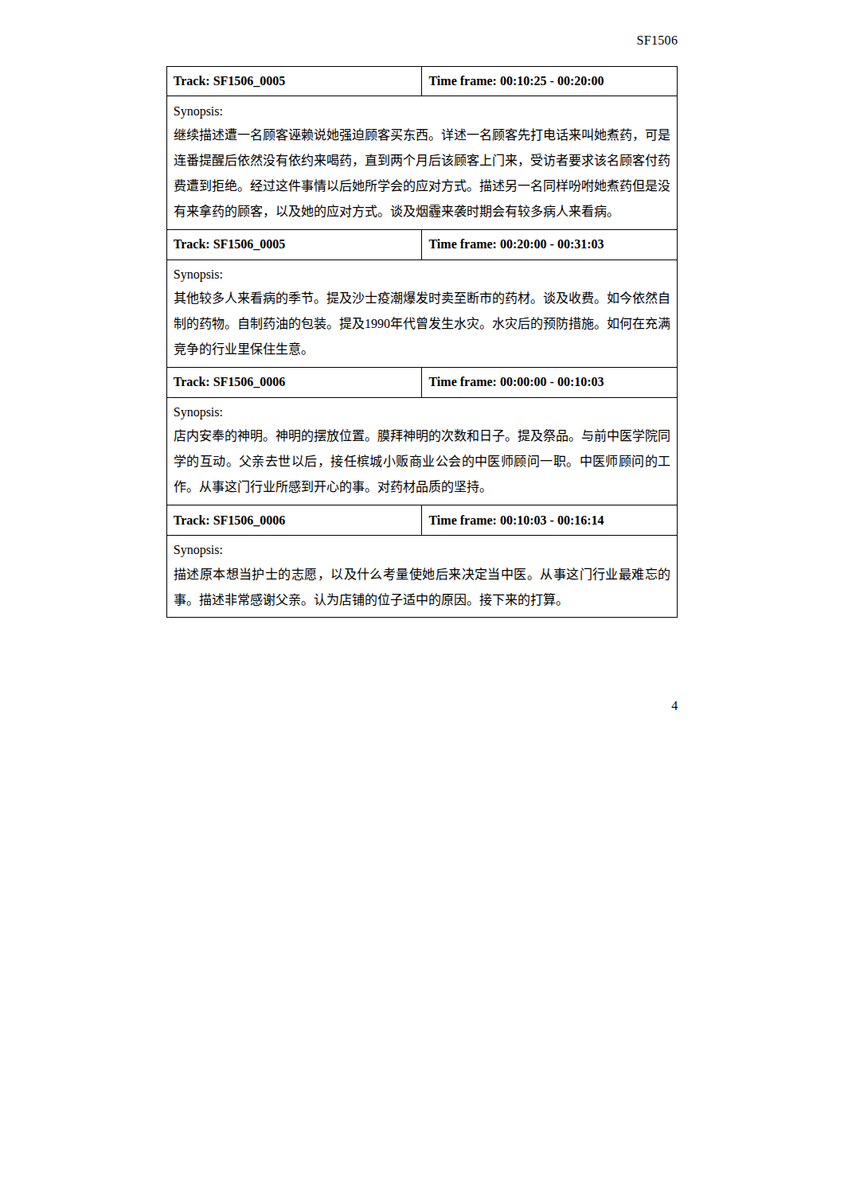SF1506
| Track: SF1506_0005 | Time frame: 00:10:25 - 00:20:00 |
| Synopsis: |
| 继续描述遭一名顾客诬赖说她强迫顾客买东西。详述一名顾客先打电话来叫她煮药，可是连番提醒后依然没有依约来喝药，直到两个月后该顾客上门来，受访者要求该名顾客付药费遭到拒绝。经过这件事情以后她所学会的应对方式。描述另一名同样吩咐她煮药但是没有来拿药的顾客，以及她的应对方式。谈及烟霾来袭时期会有较多病人来看病。 |
| Track: SF1506_0005 | Time frame: 00:20:00 - 00:31:03 |
| Synopsis: |
| 其他较多人来看病的季节。提及沙士疫潮爆发时卖至断市的药材。谈及收费。如今依然自制的药物。自制药油的包装。提及1990年代曾发生水灾。水灾后的预防措施。如何在充满竞争的行业里保住生意。 |
| Track: SF1506_0006 | Time frame: 00:00:00 - 00:10:03 |
| Synopsis: |
| 店内安奉的神明。神明的摆放位置。膜拜神明的次数和日子。提及祭品。与前中医学院同学的互动。父亲去世以后，接任槟城小贩商业公会的中医师顾问一职。中医师顾问的工作。从事这门行业所感到开心的事。对药材品质的坚持。 |
| Track: SF1506_0006 | Time frame: 00:10:03 - 00:16:14 |
| Synopsis: |
| 描述原本想当护士的志愿，以及什么考量使她后来决定当中医。从事这门行业最难忘的事。描述非常感谢父亲。认为店铺的位子适中的原因。接下来的打算。 |
4